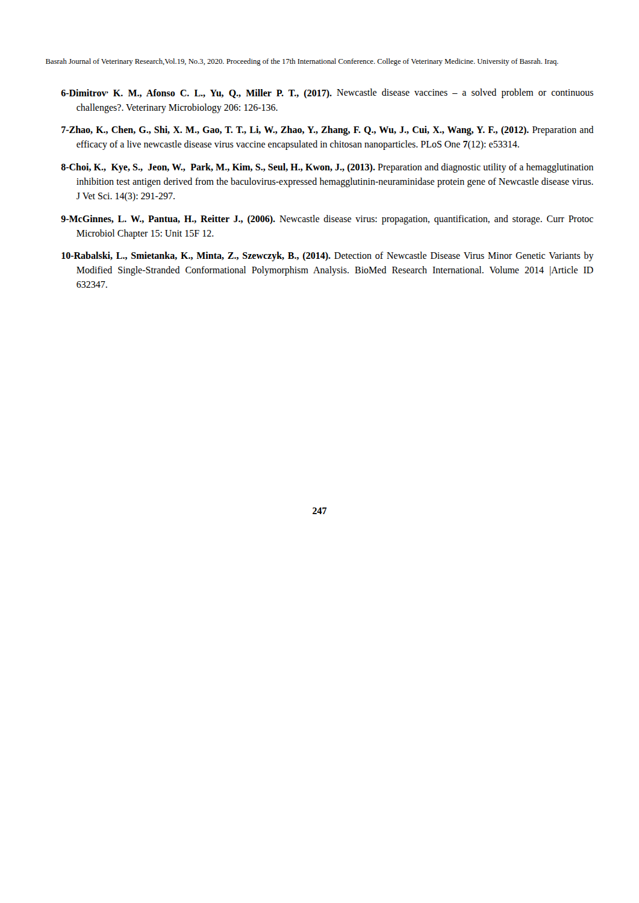Basrah Journal of Veterinary Research,Vol.19, No.3, 2020. Proceeding of the 17th International Conference. College of Veterinary Medicine. University of Basrah. Iraq.
6-Dimitrov, K. M., Afonso C. L., Yu, Q., Miller P. T., (2017). Newcastle disease vaccines – a solved problem or continuous challenges?. Veterinary Microbiology 206: 126-136.
7-Zhao, K., Chen, G., Shi, X. M., Gao, T. T., Li, W., Zhao, Y., Zhang, F. Q., Wu, J., Cui, X., Wang, Y. F., (2012). Preparation and efficacy of a live newcastle disease virus vaccine encapsulated in chitosan nanoparticles. PLoS One 7(12): e53314.
8-Choi, K., Kye, S., Jeon, W., Park, M., Kim, S., Seul, H., Kwon, J., (2013). Preparation and diagnostic utility of a hemagglutination inhibition test antigen derived from the baculovirus-expressed hemagglutinin-neuraminidase protein gene of Newcastle disease virus. J Vet Sci. 14(3): 291-297.
9-McGinnes, L. W., Pantua, H., Reitter J., (2006). Newcastle disease virus: propagation, quantification, and storage. Curr Protoc Microbiol Chapter 15: Unit 15F 12.
10-Rabalski, L., Smietanka, K., Minta, Z., Szewczyk, B., (2014). Detection of Newcastle Disease Virus Minor Genetic Variants by Modified Single-Stranded Conformational Polymorphism Analysis. BioMed Research International. Volume 2014 |Article ID 632347.
247